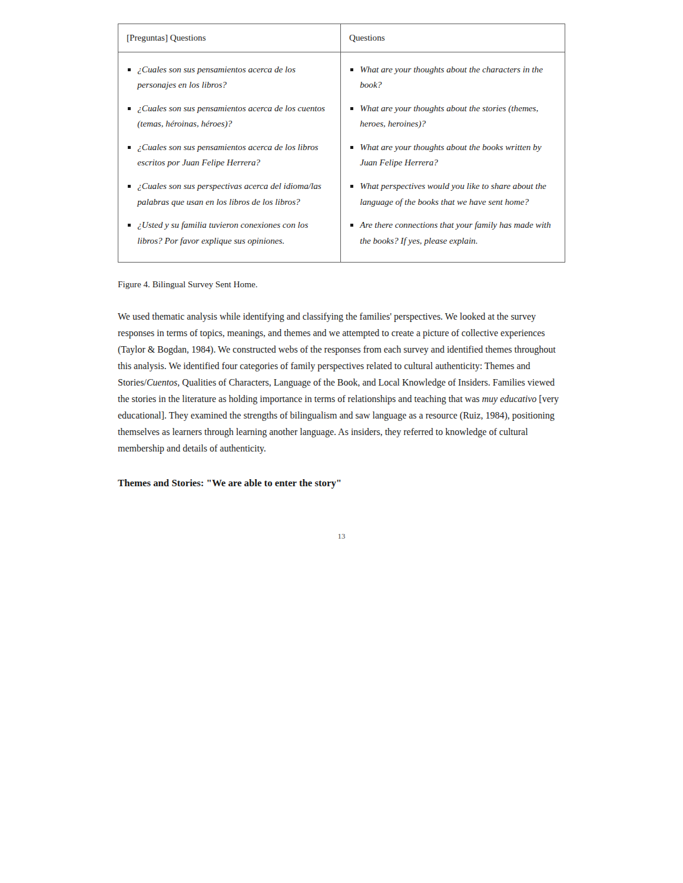| [Preguntas] Questions | Questions |
| --- | --- |
| ¿Cuales son sus pensamientos acerca de los personajes en los libros? ¿Cuales son sus pensamientos acerca de los cuentos (temas, héroinas, héroes)? ¿Cuales son sus pensamientos acerca de los libros escritos por Juan Felipe Herrera? ¿Cuales son sus perspectivas acerca del idioma/las palabras que usan en los libros de los libros? ¿Usted y su familia tuvieron conexiones con los libros? Por favor explique sus opiniones. | What are your thoughts about the characters in the book? What are your thoughts about the stories (themes, heroes, heroines)? What are your thoughts about the books written by Juan Felipe Herrera? What perspectives would you like to share about the language of the books that we have sent home? Are there connections that your family has made with the books? If yes, please explain. |
Figure 4. Bilingual Survey Sent Home.
We used thematic analysis while identifying and classifying the families' perspectives. We looked at the survey responses in terms of topics, meanings, and themes and we attempted to create a picture of collective experiences (Taylor & Bogdan, 1984). We constructed webs of the responses from each survey and identified themes throughout this analysis. We identified four categories of family perspectives related to cultural authenticity: Themes and Stories/Cuentos, Qualities of Characters, Language of the Book, and Local Knowledge of Insiders. Families viewed the stories in the literature as holding importance in terms of relationships and teaching that was muy educativo [very educational]. They examined the strengths of bilingualism and saw language as a resource (Ruiz, 1984), positioning themselves as learners through learning another language. As insiders, they referred to knowledge of cultural membership and details of authenticity.
Themes and Stories: "We are able to enter the story"
13